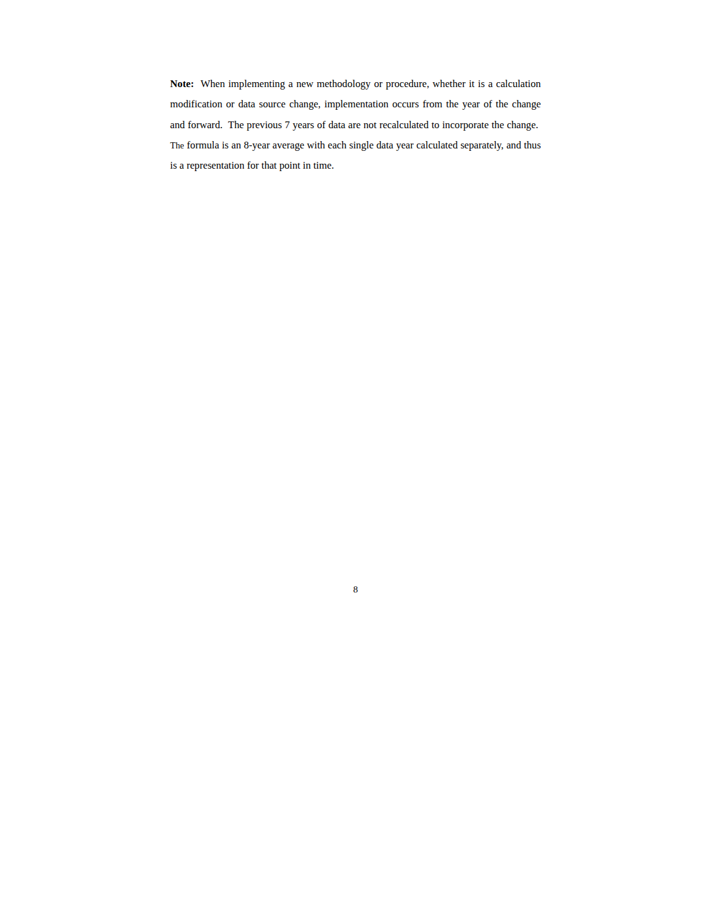Note: When implementing a new methodology or procedure, whether it is a calculation modification or data source change, implementation occurs from the year of the change and forward. The previous 7 years of data are not recalculated to incorporate the change. The formula is an 8-year average with each single data year calculated separately, and thus is a representation for that point in time.
8